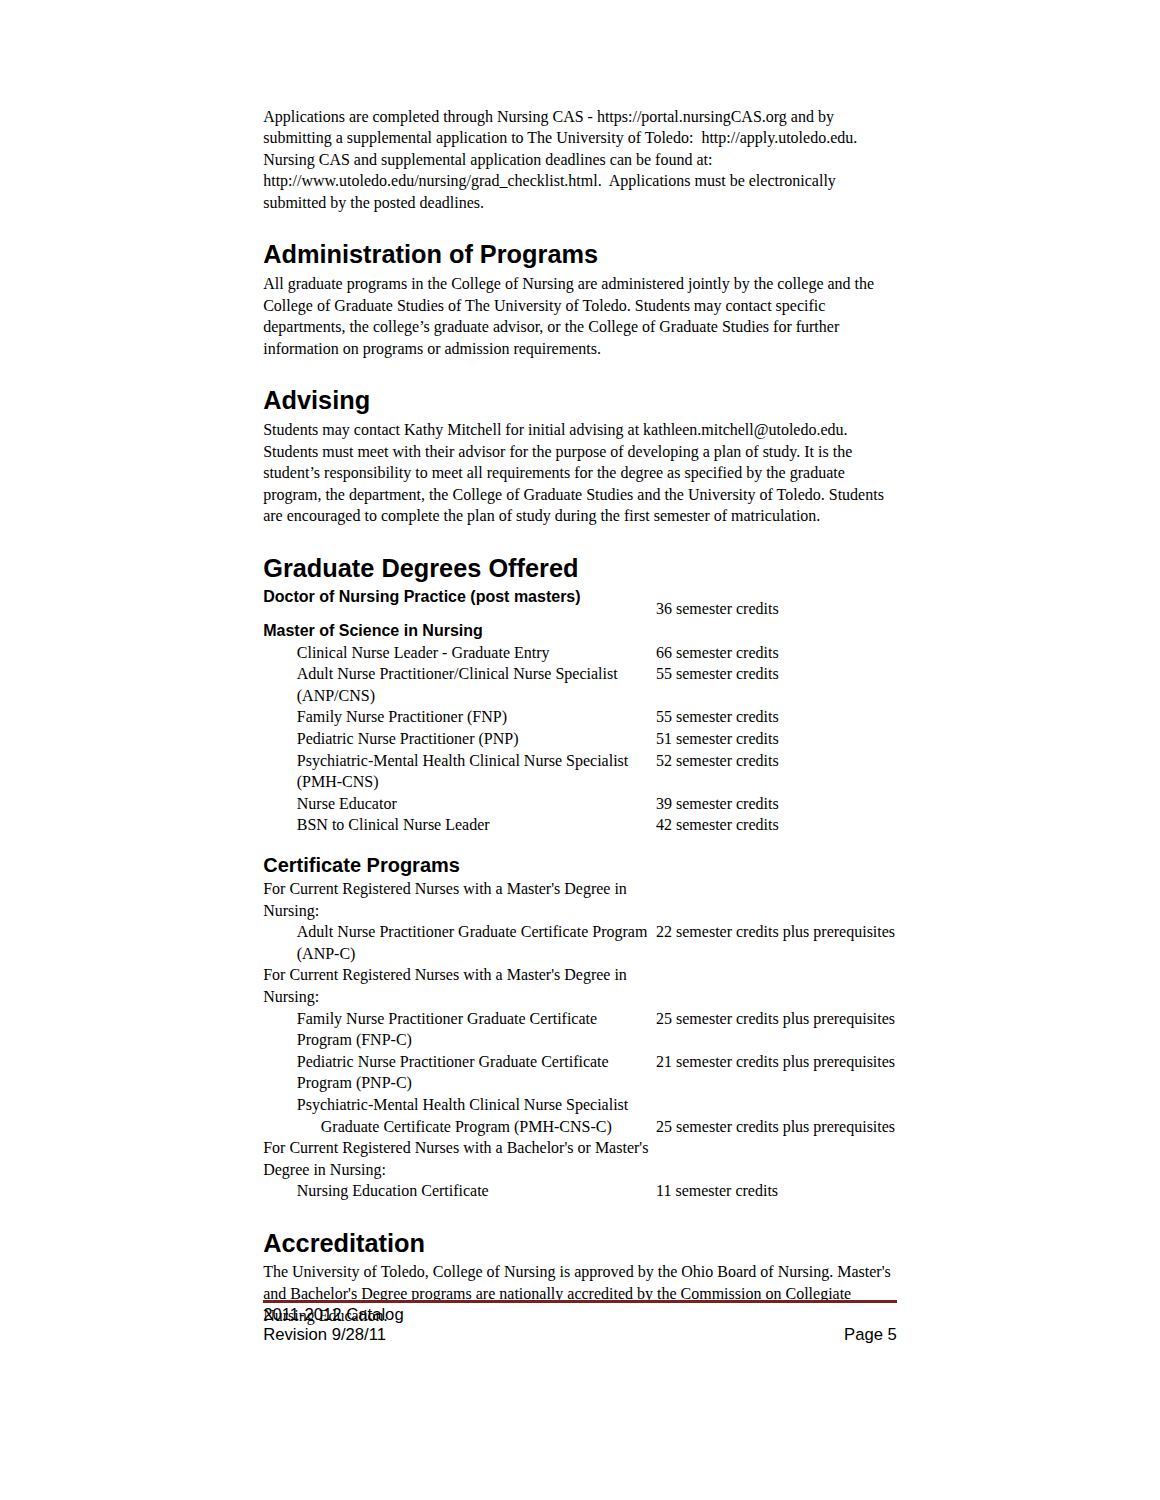Applications are completed through Nursing CAS - https://portal.nursingCAS.org and by submitting a supplemental application to The University of Toledo: http://apply.utoledo.edu. Nursing CAS and supplemental application deadlines can be found at: http://www.utoledo.edu/nursing/grad_checklist.html. Applications must be electronically submitted by the posted deadlines.
Administration of Programs
All graduate programs in the College of Nursing are administered jointly by the college and the College of Graduate Studies of The University of Toledo. Students may contact specific departments, the college’s graduate advisor, or the College of Graduate Studies for further information on programs or admission requirements.
Advising
Students may contact Kathy Mitchell for initial advising at kathleen.mitchell@utoledo.edu. Students must meet with their advisor for the purpose of developing a plan of study. It is the student’s responsibility to meet all requirements for the degree as specified by the graduate program, the department, the College of Graduate Studies and the University of Toledo. Students are encouraged to complete the plan of study during the first semester of matriculation.
Graduate Degrees Offered
| Doctor of Nursing Practice (post masters) | 36 semester credits |
| Master of Science in Nursing | |
| Clinical Nurse Leader - Graduate Entry | 66 semester credits |
| Adult Nurse Practitioner/Clinical Nurse Specialist (ANP/CNS) | 55 semester credits |
| Family Nurse Practitioner (FNP) | 55 semester credits |
| Pediatric Nurse Practitioner (PNP) | 51 semester credits |
| Psychiatric-Mental Health Clinical Nurse Specialist (PMH-CNS) | 52 semester credits |
| Nurse Educator | 39 semester credits |
| BSN to Clinical Nurse Leader | 42 semester credits |
Certificate Programs
| For Current Registered Nurses with a Master's Degree in Nursing: | |
| Adult Nurse Practitioner Graduate Certificate Program (ANP-C) | 22 semester credits plus prerequisites |
| For Current Registered Nurses with a Master's Degree in Nursing: | |
| Family Nurse Practitioner Graduate Certificate Program (FNP-C) | 25 semester credits plus prerequisites |
| Pediatric Nurse Practitioner Graduate Certificate Program (PNP-C) | 21 semester credits plus prerequisites |
| Psychiatric-Mental Health Clinical Nurse Specialist | |
| Graduate Certificate Program (PMH-CNS-C) | 25 semester credits plus prerequisites |
| For Current Registered Nurses with a Bachelor's or Master's Degree in Nursing: | |
| Nursing Education Certificate | 11 semester credits |
Accreditation
The University of Toledo, College of Nursing is approved by the Ohio Board of Nursing. Master's and Bachelor's Degree programs are nationally accredited by the Commission on Collegiate Nursing Education.
2011-2012 Catalog
Revision 9/28/11
Page 5